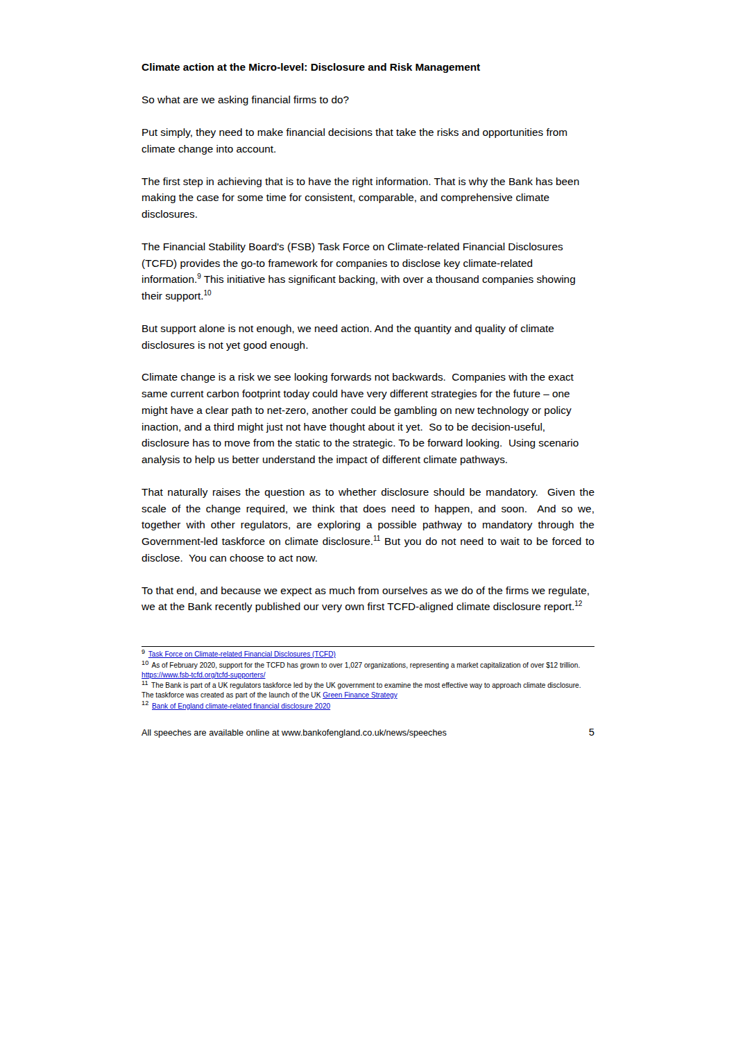Climate action at the Micro-level: Disclosure and Risk Management
So what are we asking financial firms to do?
Put simply, they need to make financial decisions that take the risks and opportunities from climate change into account.
The first step in achieving that is to have the right information. That is why the Bank has been making the case for some time for consistent, comparable, and comprehensive climate disclosures.
The Financial Stability Board's (FSB) Task Force on Climate-related Financial Disclosures (TCFD) provides the go-to framework for companies to disclose key climate-related information.9 This initiative has significant backing, with over a thousand companies showing their support.10
But support alone is not enough, we need action. And the quantity and quality of climate disclosures is not yet good enough.
Climate change is a risk we see looking forwards not backwards. Companies with the exact same current carbon footprint today could have very different strategies for the future – one might have a clear path to net-zero, another could be gambling on new technology or policy inaction, and a third might just not have thought about it yet. So to be decision-useful, disclosure has to move from the static to the strategic. To be forward looking. Using scenario analysis to help us better understand the impact of different climate pathways.
That naturally raises the question as to whether disclosure should be mandatory. Given the scale of the change required, we think that does need to happen, and soon. And so we, together with other regulators, are exploring a possible pathway to mandatory through the Government-led taskforce on climate disclosure.11 But you do not need to wait to be forced to disclose. You can choose to act now.
To that end, and because we expect as much from ourselves as we do of the firms we regulate, we at the Bank recently published our very own first TCFD-aligned climate disclosure report.12
9 Task Force on Climate-related Financial Disclosures (TCFD)
10 As of February 2020, support for the TCFD has grown to over 1,027 organizations, representing a market capitalization of over $12 trillion. https://www.fsb-tcfd.org/tcfd-supporters/
11 The Bank is part of a UK regulators taskforce led by the UK government to examine the most effective way to approach climate disclosure. The taskforce was created as part of the launch of the UK Green Finance Strategy
12 Bank of England climate-related financial disclosure 2020
All speeches are available online at www.bankofengland.co.uk/news/speeches
5